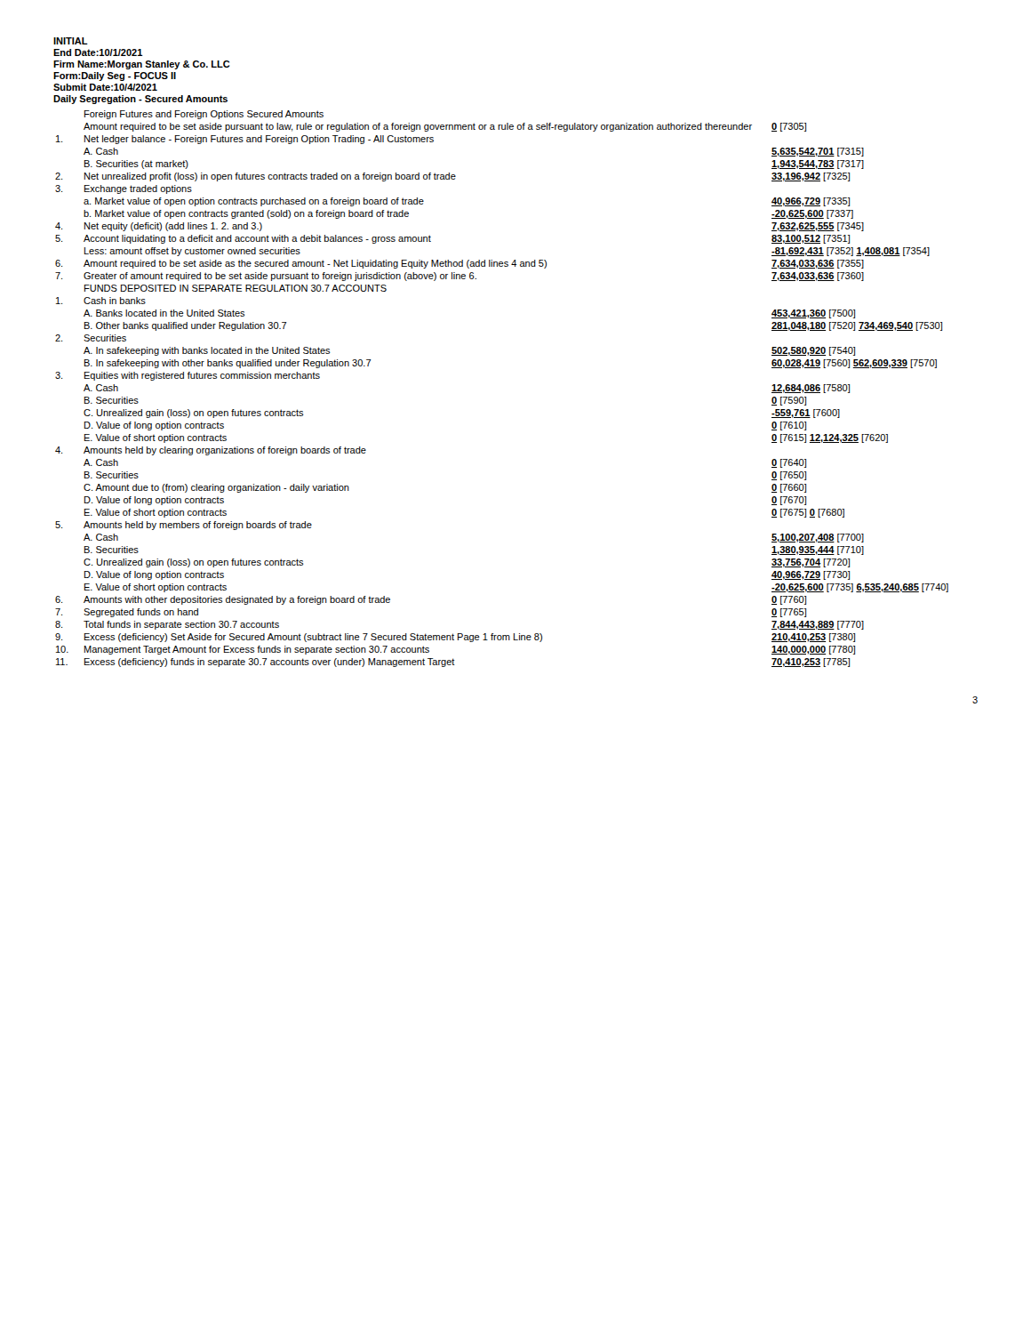INITIAL
End Date:10/1/2021
Firm Name:Morgan Stanley & Co. LLC
Form:Daily Seg - FOCUS II
Submit Date:10/4/2021
Daily Segregation - Secured Amounts
| | Foreign Futures and Foreign Options Secured Amounts | |
| | Amount required to be set aside pursuant to law, rule or regulation of a foreign government or a rule of a self-regulatory organization authorized thereunder | 0 [7305] |
| 1. | Net ledger balance - Foreign Futures and Foreign Option Trading - All Customers | |
| | A. Cash | 5,635,542,701 [7315] |
| | B. Securities (at market) | 1,943,544,783 [7317] |
| 2. | Net unrealized profit (loss) in open futures contracts traded on a foreign board of trade | 33,196,942 [7325] |
| 3. | Exchange traded options | |
| | a. Market value of open option contracts purchased on a foreign board of trade | 40,966,729 [7335] |
| | b. Market value of open contracts granted (sold) on a foreign board of trade | -20,625,600 [7337] |
| 4. | Net equity (deficit) (add lines 1. 2. and 3.) | 7,632,625,555 [7345] |
| 5. | Account liquidating to a deficit and account with a debit balances - gross amount | 83,100,512 [7351] |
| | Less: amount offset by customer owned securities | -81,692,431 [7352] 1,408,081 [7354] |
| 6. | Amount required to be set aside as the secured amount - Net Liquidating Equity Method (add lines 4 and 5) | 7,634,033,636 [7355] |
| 7. | Greater of amount required to be set aside pursuant to foreign jurisdiction (above) or line 6. | 7,634,033,636 [7360] |
| | FUNDS DEPOSITED IN SEPARATE REGULATION 30.7 ACCOUNTS | |
| 1. | Cash in banks | |
| | A. Banks located in the United States | 453,421,360 [7500] |
| | B. Other banks qualified under Regulation 30.7 | 281,048,180 [7520] 734,469,540 [7530] |
| 2. | Securities | |
| | A. In safekeeping with banks located in the United States | 502,580,920 [7540] |
| | B. In safekeeping with other banks qualified under Regulation 30.7 | 60,028,419 [7560] 562,609,339 [7570] |
| 3. | Equities with registered futures commission merchants | |
| | A. Cash | 12,684,086 [7580] |
| | B. Securities | 0 [7590] |
| | C. Unrealized gain (loss) on open futures contracts | -559,761 [7600] |
| | D. Value of long option contracts | 0 [7610] |
| | E. Value of short option contracts | 0 [7615] 12,124,325 [7620] |
| 4. | Amounts held by clearing organizations of foreign boards of trade | |
| | A. Cash | 0 [7640] |
| | B. Securities | 0 [7650] |
| | C. Amount due to (from) clearing organization - daily variation | 0 [7660] |
| | D. Value of long option contracts | 0 [7670] |
| | E. Value of short option contracts | 0 [7675] 0 [7680] |
| 5. | Amounts held by members of foreign boards of trade | |
| | A. Cash | 5,100,207,408 [7700] |
| | B. Securities | 1,380,935,444 [7710] |
| | C. Unrealized gain (loss) on open futures contracts | 33,756,704 [7720] |
| | D. Value of long option contracts | 40,966,729 [7730] |
| | E. Value of short option contracts | -20,625,600 [7735] 6,535,240,685 [7740] |
| 6. | Amounts with other depositories designated by a foreign board of trade | 0 [7760] |
| 7. | Segregated funds on hand | 0 [7765] |
| 8. | Total funds in separate section 30.7 accounts | 7,844,443,889 [7770] |
| 9. | Excess (deficiency) Set Aside for Secured Amount (subtract line 7 Secured Statement Page 1 from Line 8) | 210,410,253 [7380] |
| 10. | Management Target Amount for Excess funds in separate section 30.7 accounts | 140,000,000 [7780] |
| 11. | Excess (deficiency) funds in separate 30.7 accounts over (under) Management Target | 70,410,253 [7785] |
3